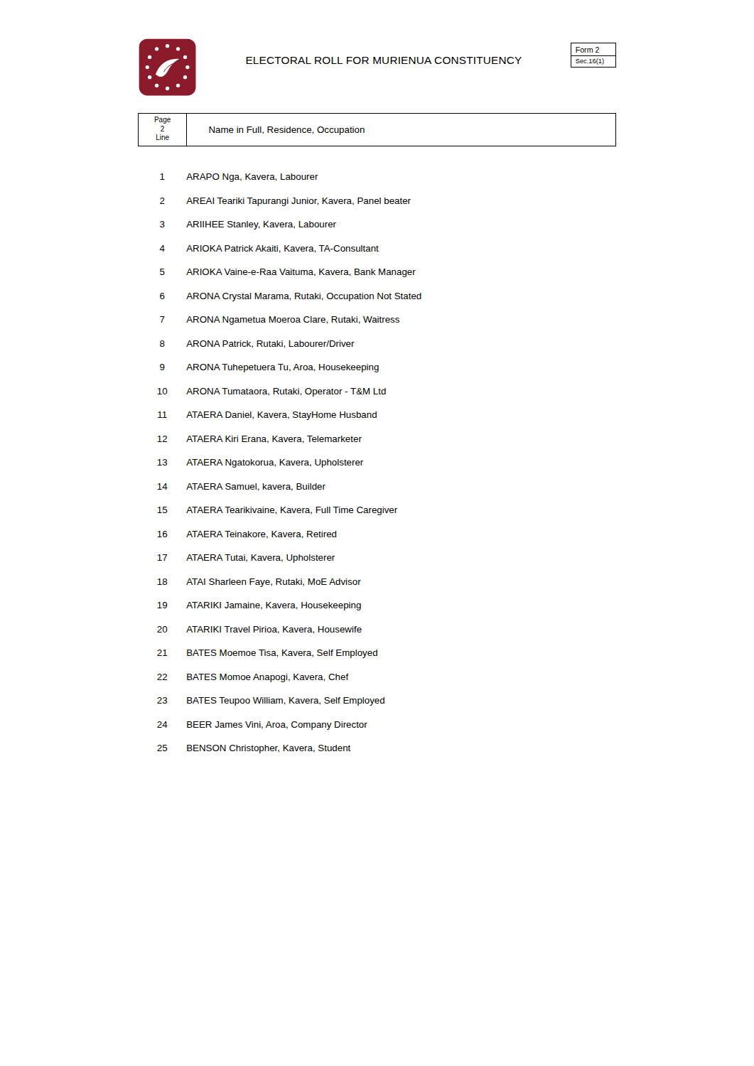ELECTORAL ROLL FOR MURIENUA CONSTITUENCY
Form 2 Sec.16(1)
Page
2
Line
Name in Full, Residence, Occupation
| 1 | ARAPO Nga, Kavera, Labourer |
| 2 | AREAI Teariki Tapurangi Junior, Kavera, Panel beater |
| 3 | ARIIHEE Stanley, Kavera, Labourer |
| 4 | ARIOKA Patrick Akaiti, Kavera, TA-Consultant |
| 5 | ARIOKA Vaine-e-Raa Vaituma, Kavera, Bank Manager |
| 6 | ARONA Crystal Marama, Rutaki, Occupation Not Stated |
| 7 | ARONA Ngametua Moeroa Clare, Rutaki, Waitress |
| 8 | ARONA Patrick, Rutaki, Labourer/Driver |
| 9 | ARONA Tuhepetuera Tu, Aroa, Housekeeping |
| 10 | ARONA Tumataora, Rutaki, Operator - T&M Ltd |
| 11 | ATAERA Daniel, Kavera, StayHome Husband |
| 12 | ATAERA Kiri Erana, Kavera, Telemarketer |
| 13 | ATAERA Ngatokorua, Kavera, Upholsterer |
| 14 | ATAERA Samuel, kavera, Builder |
| 15 | ATAERA Tearikivaine, Kavera, Full Time Caregiver |
| 16 | ATAERA Teinakore, Kavera, Retired |
| 17 | ATAERA Tutai, Kavera, Upholsterer |
| 18 | ATAI Sharleen Faye, Rutaki, MoE Advisor |
| 19 | ATARIKI Jamaine, Kavera, Housekeeping |
| 20 | ATARIKI Travel Pirioa, Kavera, Housewife |
| 21 | BATES Moemoe Tisa, Kavera, Self Employed |
| 22 | BATES Momoe Anapogi, Kavera, Chef |
| 23 | BATES Teupoo William, Kavera, Self Employed |
| 24 | BEER James Vini, Aroa, Company Director |
| 25 | BENSON Christopher, Kavera, Student |